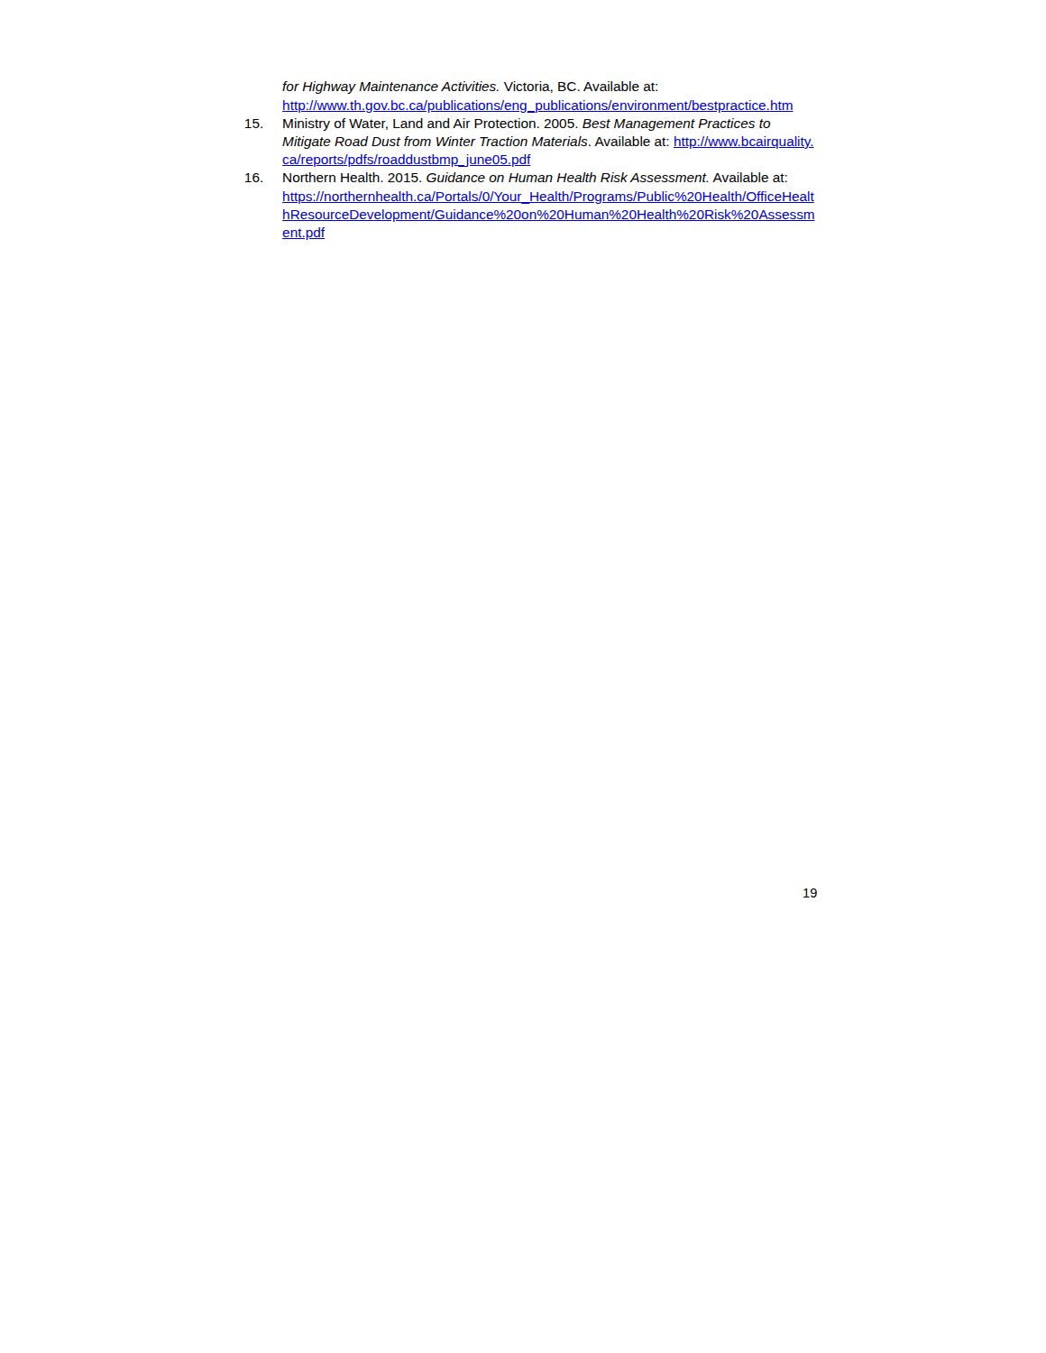for Highway Maintenance Activities. Victoria, BC. Available at:
http://www.th.gov.bc.ca/publications/eng_publications/environment/bestpractice.htm
15. Ministry of Water, Land and Air Protection. 2005. Best Management Practices to Mitigate Road Dust from Winter Traction Materials. Available at: http://www.bcairquality.ca/reports/pdfs/roaddustbmp_june05.pdf
16. Northern Health. 2015. Guidance on Human Health Risk Assessment. Available at:
https://northernhealth.ca/Portals/0/Your_Health/Programs/Public%20Health/OfficeHealthResourceDevelopment/Guidance%20on%20Human%20Health%20Risk%20Assessment.pdf
19